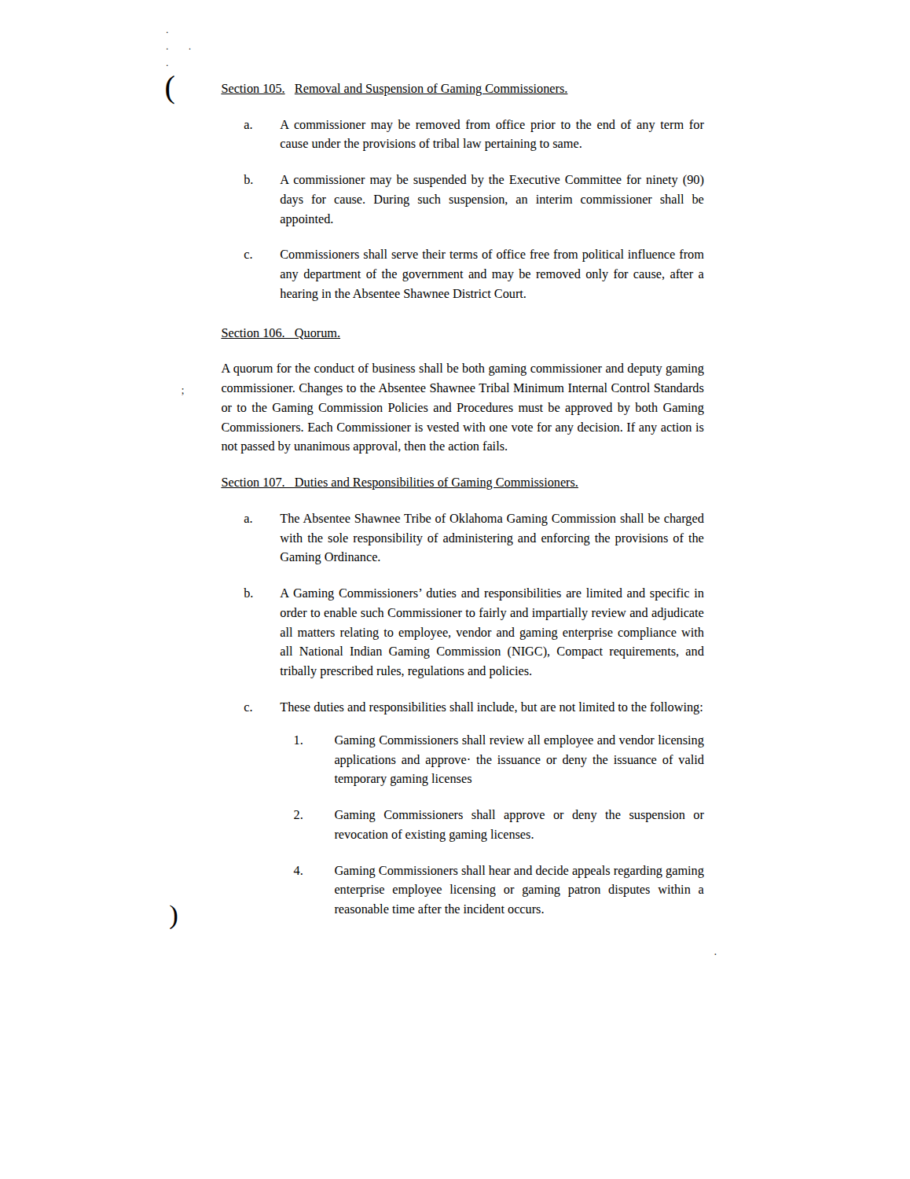. . . . ( ) ; .
Section 105. Removal and Suspension of Gaming Commissioners.
a. A commissioner may be removed from office prior to the end of any term for cause under the provisions of tribal law pertaining to same.
b. A commissioner may be suspended by the Executive Committee for ninety (90) days for cause. During such suspension, an interim commissioner shall be appointed.
c. Commissioners shall serve their terms of office free from political influence from any department of the government and may be removed only for cause, after a hearing in the Absentee Shawnee District Court.
Section 106. Quorum.
A quorum for the conduct of business shall be both gaming commissioner and deputy gaming commissioner. Changes to the Absentee Shawnee Tribal Minimum Internal Control Standards or to the Gaming Commission Policies and Procedures must be approved by both Gaming Commissioners. Each Commissioner is vested with one vote for any decision. If any action is not passed by unanimous approval, then the action fails.
Section 107. Duties and Responsibilities of Gaming Commissioners.
a. The Absentee Shawnee Tribe of Oklahoma Gaming Commission shall be charged with the sole responsibility of administering and enforcing the provisions of the Gaming Ordinance.
b. A Gaming Commissioners’ duties and responsibilities are limited and specific in order to enable such Commissioner to fairly and impartially review and adjudicate all matters relating to employee, vendor and gaming enterprise compliance with all National Indian Gaming Commission (NIGC), Compact requirements, and tribally prescribed rules, regulations and policies.
c. These duties and responsibilities shall include, but are not limited to the following:
1. Gaming Commissioners shall review all employee and vendor licensing applications and approve· the issuance or deny the issuance of valid temporary gaming licenses
2. Gaming Commissioners shall approve or deny the suspension or revocation of existing gaming licenses.
4. Gaming Commissioners shall hear and decide appeals regarding gaming enterprise employee licensing or gaming patron disputes within a reasonable time after the incident occurs.